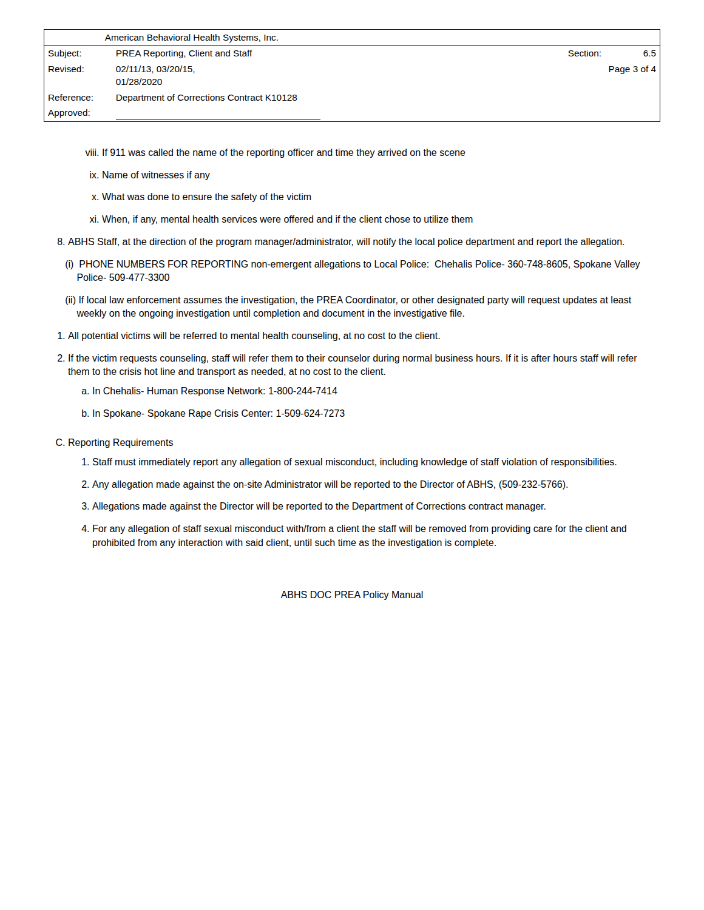| American Behavioral Health Systems, Inc. |
| Subject: | PREA Reporting, Client and Staff | Section: | 6.5 |
| Revised: | 02/11/13, 03/20/15, 01/28/2020 | Page 3 of 4 |
| Reference: | Department of Corrections Contract K10128 |
| Approved: | |
If 911 was called the name of the reporting officer and time they arrived on the scene
Name of witnesses if any
What was done to ensure the safety of the victim
When, if any, mental health services were offered and if the client chose to utilize them
ABHS Staff, at the direction of the program manager/administrator, will notify the local police department and report the allegation.
(i) PHONE NUMBERS FOR REPORTING non-emergent allegations to Local Police: Chehalis Police- 360-748-8605, Spokane Valley Police- 509-477-3300
(ii) If local law enforcement assumes the investigation, the PREA Coordinator, or other designated party will request updates at least weekly on the ongoing investigation until completion and document in the investigative file.
All potential victims will be referred to mental health counseling, at no cost to the client.
If the victim requests counseling, staff will refer them to their counselor during normal business hours. If it is after hours staff will refer them to the crisis hot line and transport as needed, at no cost to the client.
In Chehalis- Human Response Network: 1-800-244-7414
In Spokane- Spokane Rape Crisis Center: 1-509-624-7273
Reporting Requirements
Staff must immediately report any allegation of sexual misconduct, including knowledge of staff violation of responsibilities.
Any allegation made against the on-site Administrator will be reported to the Director of ABHS, (509-232-5766).
Allegations made against the Director will be reported to the Department of Corrections contract manager.
For any allegation of staff sexual misconduct with/from a client the staff will be removed from providing care for the client and prohibited from any interaction with said client, until such time as the investigation is complete.
ABHS DOC PREA Policy Manual